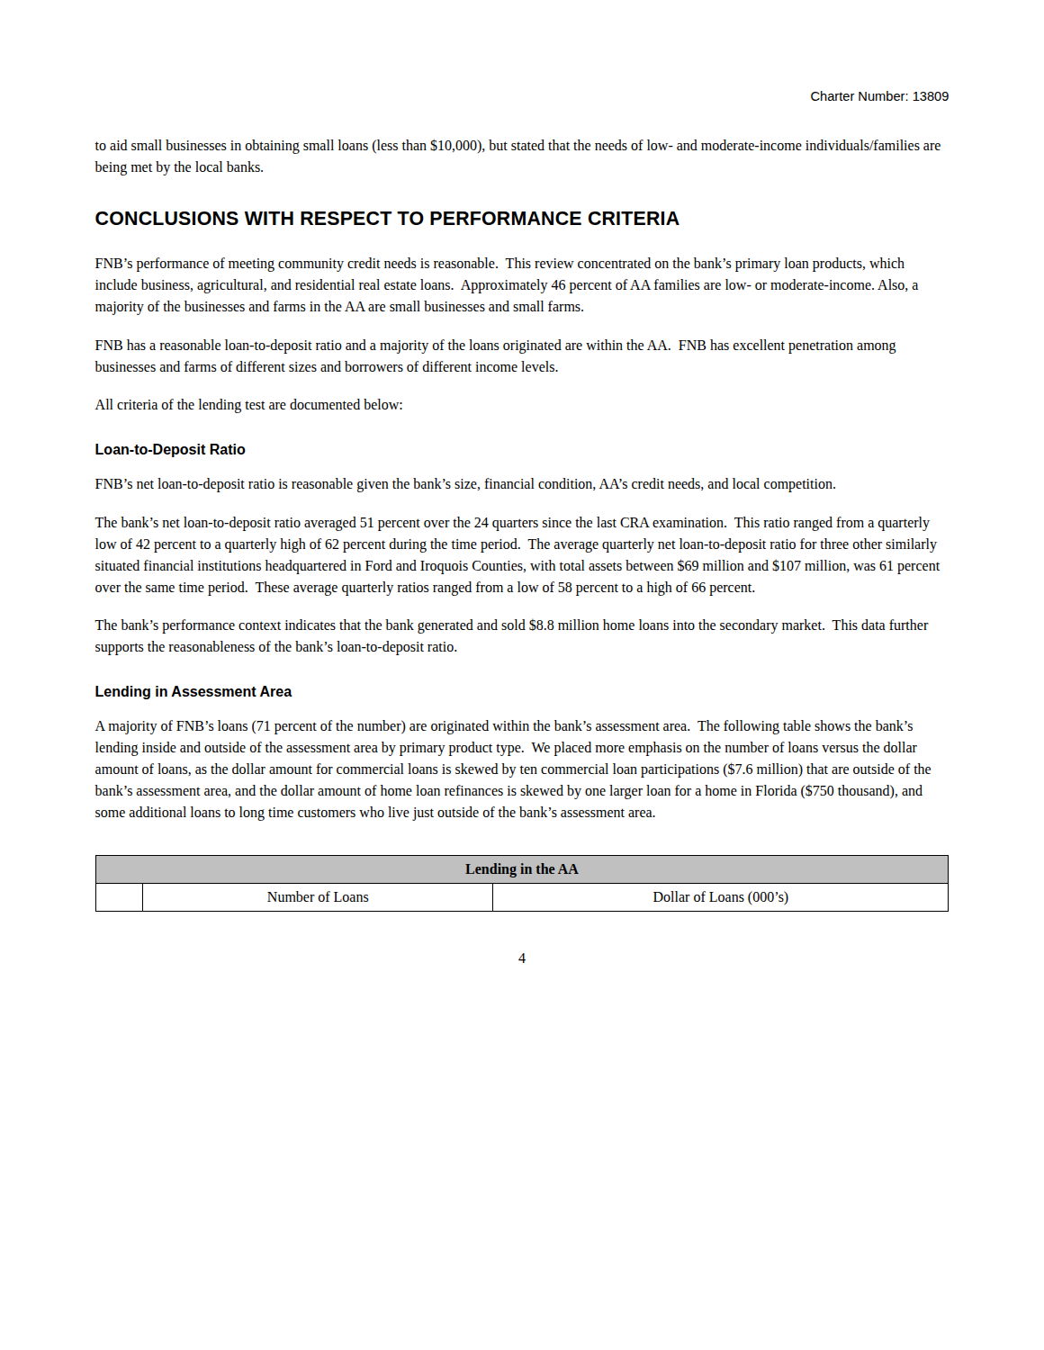Charter Number: 13809
to aid small businesses in obtaining small loans (less than $10,000), but stated that the needs of low- and moderate-income individuals/families are being met by the local banks.
CONCLUSIONS WITH RESPECT TO PERFORMANCE CRITERIA
FNB’s performance of meeting community credit needs is reasonable. This review concentrated on the bank’s primary loan products, which include business, agricultural, and residential real estate loans. Approximately 46 percent of AA families are low- or moderate-income. Also, a majority of the businesses and farms in the AA are small businesses and small farms.
FNB has a reasonable loan-to-deposit ratio and a majority of the loans originated are within the AA. FNB has excellent penetration among businesses and farms of different sizes and borrowers of different income levels.
All criteria of the lending test are documented below:
Loan-to-Deposit Ratio
FNB’s net loan-to-deposit ratio is reasonable given the bank’s size, financial condition, AA’s credit needs, and local competition.
The bank’s net loan-to-deposit ratio averaged 51 percent over the 24 quarters since the last CRA examination. This ratio ranged from a quarterly low of 42 percent to a quarterly high of 62 percent during the time period. The average quarterly net loan-to-deposit ratio for three other similarly situated financial institutions headquartered in Ford and Iroquois Counties, with total assets between $69 million and $107 million, was 61 percent over the same time period. These average quarterly ratios ranged from a low of 58 percent to a high of 66 percent.
The bank’s performance context indicates that the bank generated and sold $8.8 million home loans into the secondary market. This data further supports the reasonableness of the bank’s loan-to-deposit ratio.
Lending in Assessment Area
A majority of FNB’s loans (71 percent of the number) are originated within the bank’s assessment area. The following table shows the bank’s lending inside and outside of the assessment area by primary product type. We placed more emphasis on the number of loans versus the dollar amount of loans, as the dollar amount for commercial loans is skewed by ten commercial loan participations ($7.6 million) that are outside of the bank’s assessment area, and the dollar amount of home loan refinances is skewed by one larger loan for a home in Florida ($750 thousand), and some additional loans to long time customers who live just outside of the bank’s assessment area.
| Lending in the AA |
| --- |
| | Number of Loans | Dollar of Loans (000’s) |
4